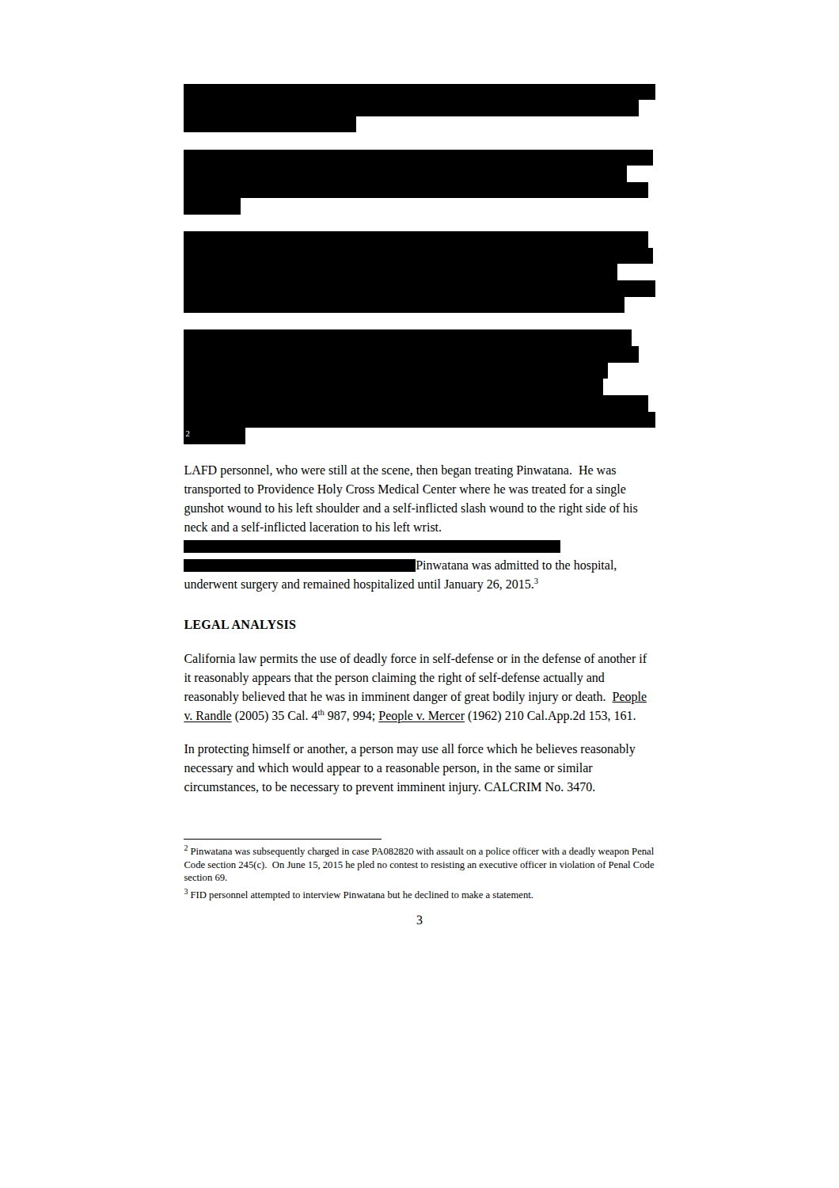2
LAFD personnel, who were still at the scene, then began treating Pinwatana. He was transported to Providence Holy Cross Medical Center where he was treated for a single gunshot wound to his left shoulder and a self-inflicted slash wound to the right side of his neck and a self-inflicted laceration to his left wrist.
Pinwatana was admitted to the hospital, underwent surgery and remained hospitalized until January 26, 2015.3
LEGAL ANALYSIS
California law permits the use of deadly force in self-defense or in the defense of another if it reasonably appears that the person claiming the right of self-defense actually and reasonably believed that he was in imminent danger of great bodily injury or death. People v. Randle (2005) 35 Cal. 4th 987, 994; People v. Mercer (1962) 210 Cal.App.2d 153, 161.
In protecting himself or another, a person may use all force which he believes reasonably necessary and which would appear to a reasonable person, in the same or similar circumstances, to be necessary to prevent imminent injury. CALCRIM No. 3470.
2 Pinwatana was subsequently charged in case PA082820 with assault on a police officer with a deadly weapon Penal Code section 245(c). On June 15, 2015 he pled no contest to resisting an executive officer in violation of Penal Code section 69.
3 FID personnel attempted to interview Pinwatana but he declined to make a statement.
3